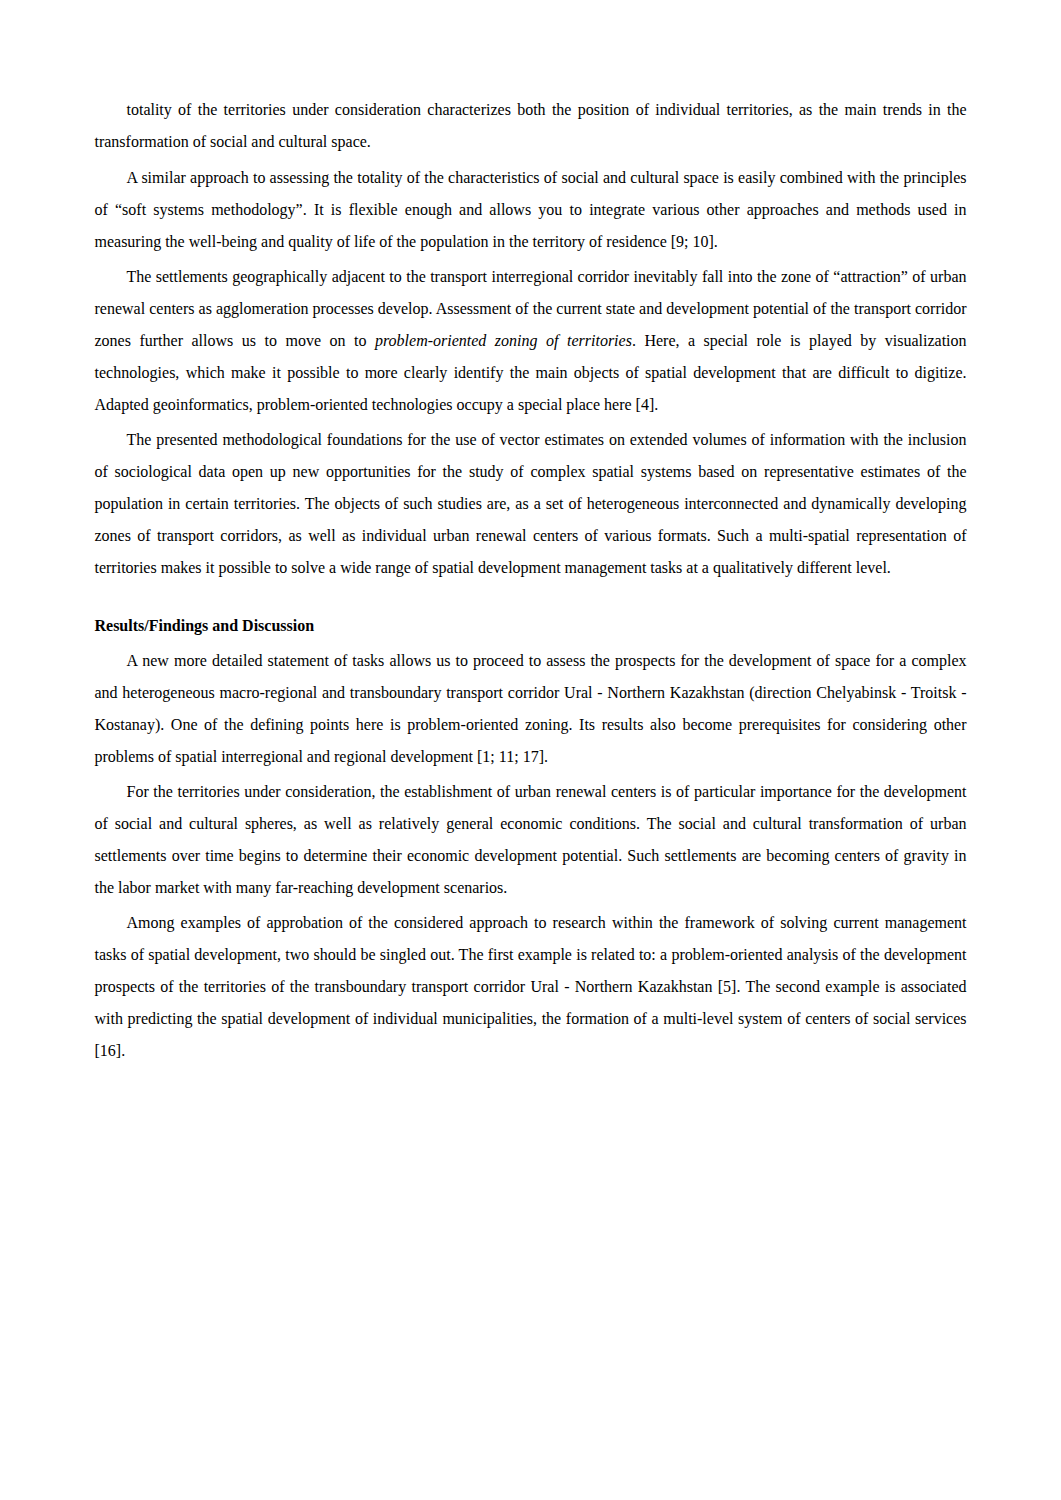totality of the territories under consideration characterizes both the position of individual territories, as the main trends in the transformation of social and cultural space.
A similar approach to assessing the totality of the characteristics of social and cultural space is easily combined with the principles of “soft systems methodology”. It is flexible enough and allows you to integrate various other approaches and methods used in measuring the well-being and quality of life of the population in the territory of residence [9; 10].
The settlements geographically adjacent to the transport interregional corridor inevitably fall into the zone of “attraction” of urban renewal centers as agglomeration processes develop. Assessment of the current state and development potential of the transport corridor zones further allows us to move on to problem-oriented zoning of territories. Here, a special role is played by visualization technologies, which make it possible to more clearly identify the main objects of spatial development that are difficult to digitize. Adapted geoinformatics, problem-oriented technologies occupy a special place here [4].
The presented methodological foundations for the use of vector estimates on extended volumes of information with the inclusion of sociological data open up new opportunities for the study of complex spatial systems based on representative estimates of the population in certain territories. The objects of such studies are, as a set of heterogeneous interconnected and dynamically developing zones of transport corridors, as well as individual urban renewal centers of various formats. Such a multi-spatial representation of territories makes it possible to solve a wide range of spatial development management tasks at a qualitatively different level.
Results/Findings and Discussion
A new more detailed statement of tasks allows us to proceed to assess the prospects for the development of space for a complex and heterogeneous macro-regional and transboundary transport corridor Ural - Northern Kazakhstan (direction Chelyabinsk - Troitsk - Kostanay). One of the defining points here is problem-oriented zoning. Its results also become prerequisites for considering other problems of spatial interregional and regional development [1; 11; 17].
For the territories under consideration, the establishment of urban renewal centers is of particular importance for the development of social and cultural spheres, as well as relatively general economic conditions. The social and cultural transformation of urban settlements over time begins to determine their economic development potential. Such settlements are becoming centers of gravity in the labor market with many far-reaching development scenarios.
Among examples of approbation of the considered approach to research within the framework of solving current management tasks of spatial development, two should be singled out. The first example is related to: a problem-oriented analysis of the development prospects of the territories of the transboundary transport corridor Ural - Northern Kazakhstan [5]. The second example is associated with predicting the spatial development of individual municipalities, the formation of a multi-level system of centers of social services [16].